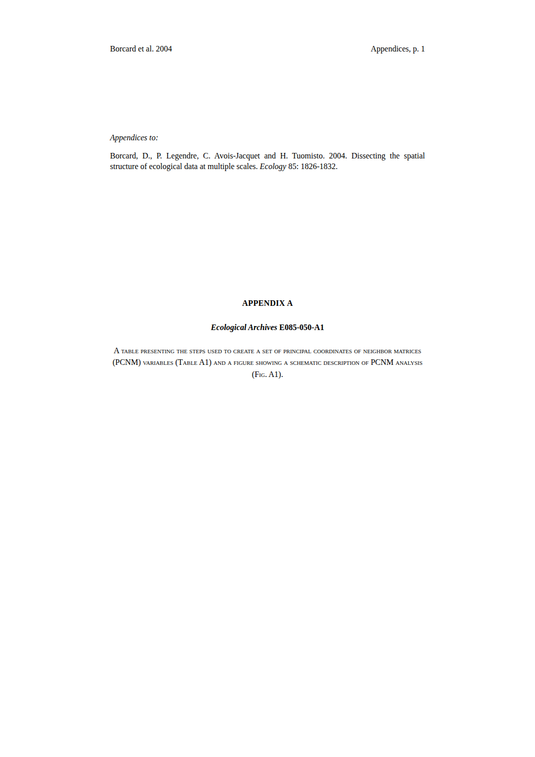Borcard et al. 2004
Appendices, p. 1
Appendices to:
Borcard, D., P. Legendre, C. Avois-Jacquet and H. Tuomisto. 2004. Dissecting the spatial structure of ecological data at multiple scales. Ecology 85: 1826-1832.
APPENDIX A
Ecological Archives E085-050-A1
A table presenting the steps used to create a set of principal coordinates of neighbor matrices (PCNM) variables (Table A1) and a figure showing a schematic description of PCNM analysis (Fig. A1).